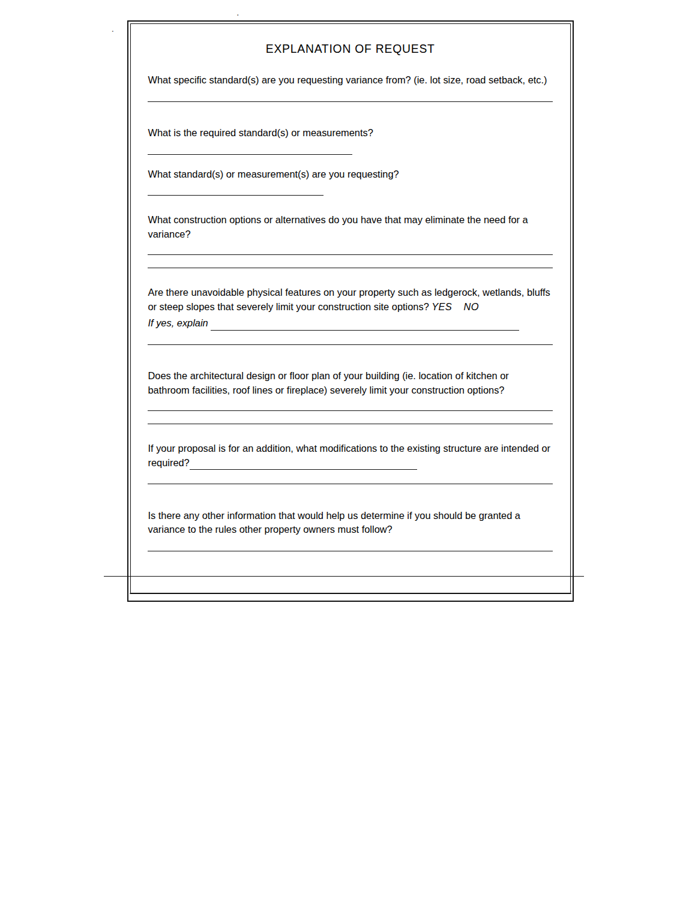.
.
EXPLANATION OF REQUEST
What specific standard(s) are you requesting variance from? (ie. lot size, road setback, etc.)
What is the required standard(s) or measurements?
What standard(s) or measurement(s) are you requesting?
What construction options or alternatives do you have that may eliminate the need for a variance?
Are there unavoidable physical features on your property such as ledgerock, wetlands, bluffs or steep slopes that severely limit your construction site options? YES NO
If yes, explain
Does the architectural design or floor plan of your building (ie. location of kitchen or bathroom facilities, roof lines or fireplace) severely limit your construction options?
If your proposal is for an addition, what modifications to the existing structure are intended or required?
Is there any other information that would help us determine if you should be granted a variance to the rules other property owners must follow?